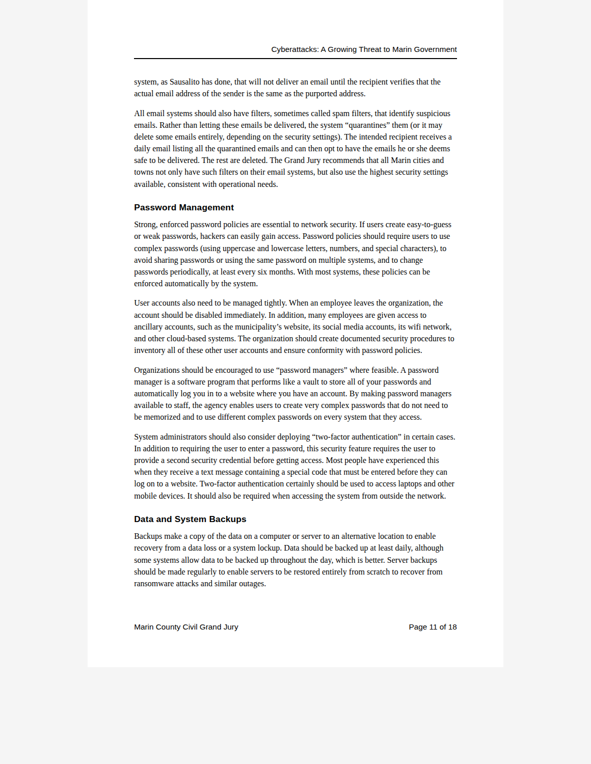Cyberattacks: A Growing Threat to Marin Government
system, as Sausalito has done, that will not deliver an email until the recipient verifies that the actual email address of the sender is the same as the purported address.
All email systems should also have filters, sometimes called spam filters, that identify suspicious emails. Rather than letting these emails be delivered, the system “quarantines” them (or it may delete some emails entirely, depending on the security settings). The intended recipient receives a daily email listing all the quarantined emails and can then opt to have the emails he or she deems safe to be delivered. The rest are deleted. The Grand Jury recommends that all Marin cities and towns not only have such filters on their email systems, but also use the highest security settings available, consistent with operational needs.
Password Management
Strong, enforced password policies are essential to network security. If users create easy-to-guess or weak passwords, hackers can easily gain access. Password policies should require users to use complex passwords (using uppercase and lowercase letters, numbers, and special characters), to avoid sharing passwords or using the same password on multiple systems, and to change passwords periodically, at least every six months. With most systems, these policies can be enforced automatically by the system.
User accounts also need to be managed tightly. When an employee leaves the organization, the account should be disabled immediately. In addition, many employees are given access to ancillary accounts, such as the municipality’s website, its social media accounts, its wifi network, and other cloud-based systems. The organization should create documented security procedures to inventory all of these other user accounts and ensure conformity with password policies.
Organizations should be encouraged to use “password managers” where feasible. A password manager is a software program that performs like a vault to store all of your passwords and automatically log you in to a website where you have an account. By making password managers available to staff, the agency enables users to create very complex passwords that do not need to be memorized and to use different complex passwords on every system that they access.
System administrators should also consider deploying “two-factor authentication” in certain cases. In addition to requiring the user to enter a password, this security feature requires the user to provide a second security credential before getting access. Most people have experienced this when they receive a text message containing a special code that must be entered before they can log on to a website. Two-factor authentication certainly should be used to access laptops and other mobile devices. It should also be required when accessing the system from outside the network.
Data and System Backups
Backups make a copy of the data on a computer or server to an alternative location to enable recovery from a data loss or a system lockup. Data should be backed up at least daily, although some systems allow data to be backed up throughout the day, which is better. Server backups should be made regularly to enable servers to be restored entirely from scratch to recover from ransomware attacks and similar outages.
Marin County Civil Grand Jury Page 11 of 18